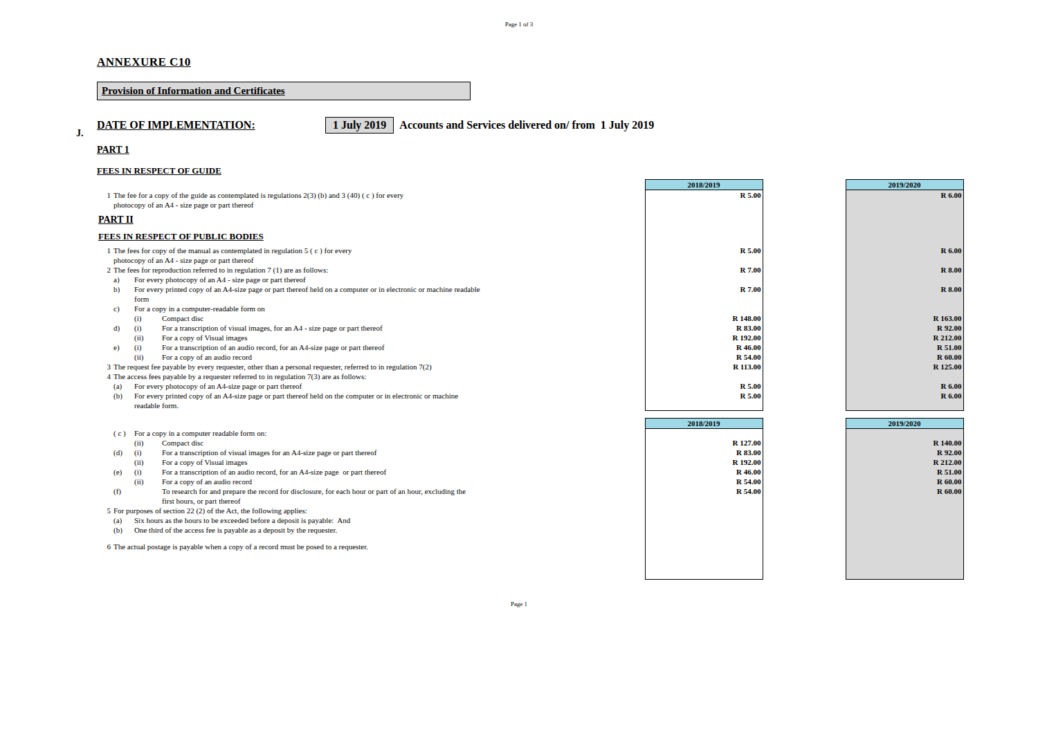Page 1 of 3
J.
ANNEXURE C10
Provision of Information and Certificates
DATE OF IMPLEMENTATION:
1 July 2019
Accounts and Services delivered on/ from 1 July 2019
PART 1
FEES IN RESPECT OF GUIDE
| | | | | 2018/2019 | | 2019/2020 |
| 1 | The fee for a copy of the guide as contemplated is regulations 2(3) (b) and 3 (40) ( c ) for every | R 5.00 | | R 6.00 |
| | photocopy of an A4 - size page or part thereof | | | |
| PART II | | | |
| FEES IN RESPECT OF PUBLIC BODIES | | | |
| 1 | The fees for copy of the manual as contemplated in regulation 5 ( c ) for every | R 5.00 | | R 6.00 |
| | photocopy of an A4 - size page or part thereof | | | |
| 2 | The fees for reproduction referred to in regulation 7 (1) are as follows: | R 7.00 | | R 8.00 |
| | a) | For every photocopy of an A4 - size page or part thereof | | | |
| | b) | For every printed copy of an A4-size page or part thereof held on a computer or in electronic or machine readable | R 7.00 | | R 8.00 |
| | | form | | | |
| | c) | For a copy in a computer-readable form on | | | |
| | | (i) | Compact disc | R 148.00 | | R 163.00 |
| | d) | (i) | For a transcription of visual images, for an A4 - size page or part thereof | R 83.00 | | R 92.00 |
| | | (ii) | For a copy of Visual images | R 192.00 | | R 212.00 |
| | e) | (i) | For a transcription of an audio record, for an A4-size page or part thereof | R 46.00 | | R 51.00 |
| | | (ii) | For a copy of an audio record | R 54.00 | | R 60.00 |
| 3 | The request fee payable by every requester, other than a personal requester, referred to in regulation 7(2) | R 113.00 | | R 125.00 |
| 4 | The access fees payable by a requester referred to in regulation 7(3) are as follows: | | | |
| | (a) | For every photocopy of an A4-size page or part thereof | R 5.00 | | R 6.00 |
| | (b) | For every printed copy of an A4-size page or part thereof held on the computer or in electronic or machine | R 5.00 | | R 6.00 |
| | | readable form. | | | |
| | | | | 2018/2019 | | 2019/2020 |
| | ( c ) | For a copy in a computer readable form on: | | | |
| | | (ii) | Compact disc | R 127.00 | | R 140.00 |
| | (d) | (i) | For a transcription of visual images for an A4-size page or part thereof | R 83.00 | | R 92.00 |
| | | (ii) | For a copy of Visual images | R 192.00 | | R 212.00 |
| | (e) | (i) | For a transcription of an audio record, for an A4-size page or part thereof | R 46.00 | | R 51.00 |
| | | (ii) | For a copy of an audio record | R 54.00 | | R 60.00 |
| | (f) | | To research for and prepare the record for disclosure, for each hour or part of an hour, excluding the | R 54.00 | | R 60.00 |
| | | | first hours, or part thereof | | | |
| 5 | For purposes of section 22 (2) of the Act, the following applies: | | | |
| | (a) | Six hours as the hours to be exceeded before a deposit is payable: And | | | |
| | (b) | One third of the access fee is payable as a deposit by the requester. | | | |
| 6 | The actual postage is payable when a copy of a record must be posed to a requester. | | | |
Page 1